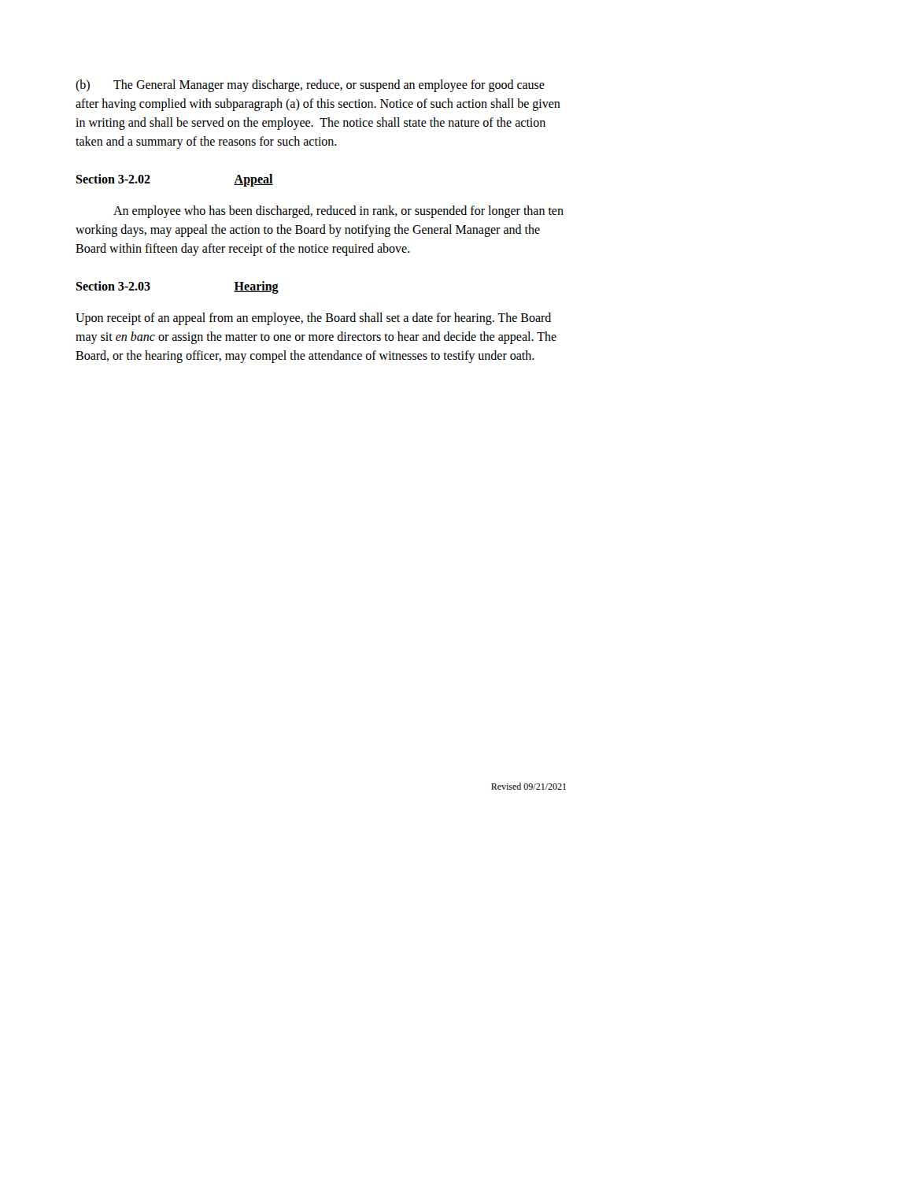(b) The General Manager may discharge, reduce, or suspend an employee for good cause after having complied with subparagraph (a) of this section. Notice of such action shall be given in writing and shall be served on the employee. The notice shall state the nature of the action taken and a summary of the reasons for such action.
Section 3-2.02 Appeal
An employee who has been discharged, reduced in rank, or suspended for longer than ten working days, may appeal the action to the Board by notifying the General Manager and the Board within fifteen day after receipt of the notice required above.
Section 3-2.03 Hearing
Upon receipt of an appeal from an employee, the Board shall set a date for hearing. The Board may sit en banc or assign the matter to one or more directors to hear and decide the appeal. The Board, or the hearing officer, may compel the attendance of witnesses to testify under oath.
Revised 09/21/2021